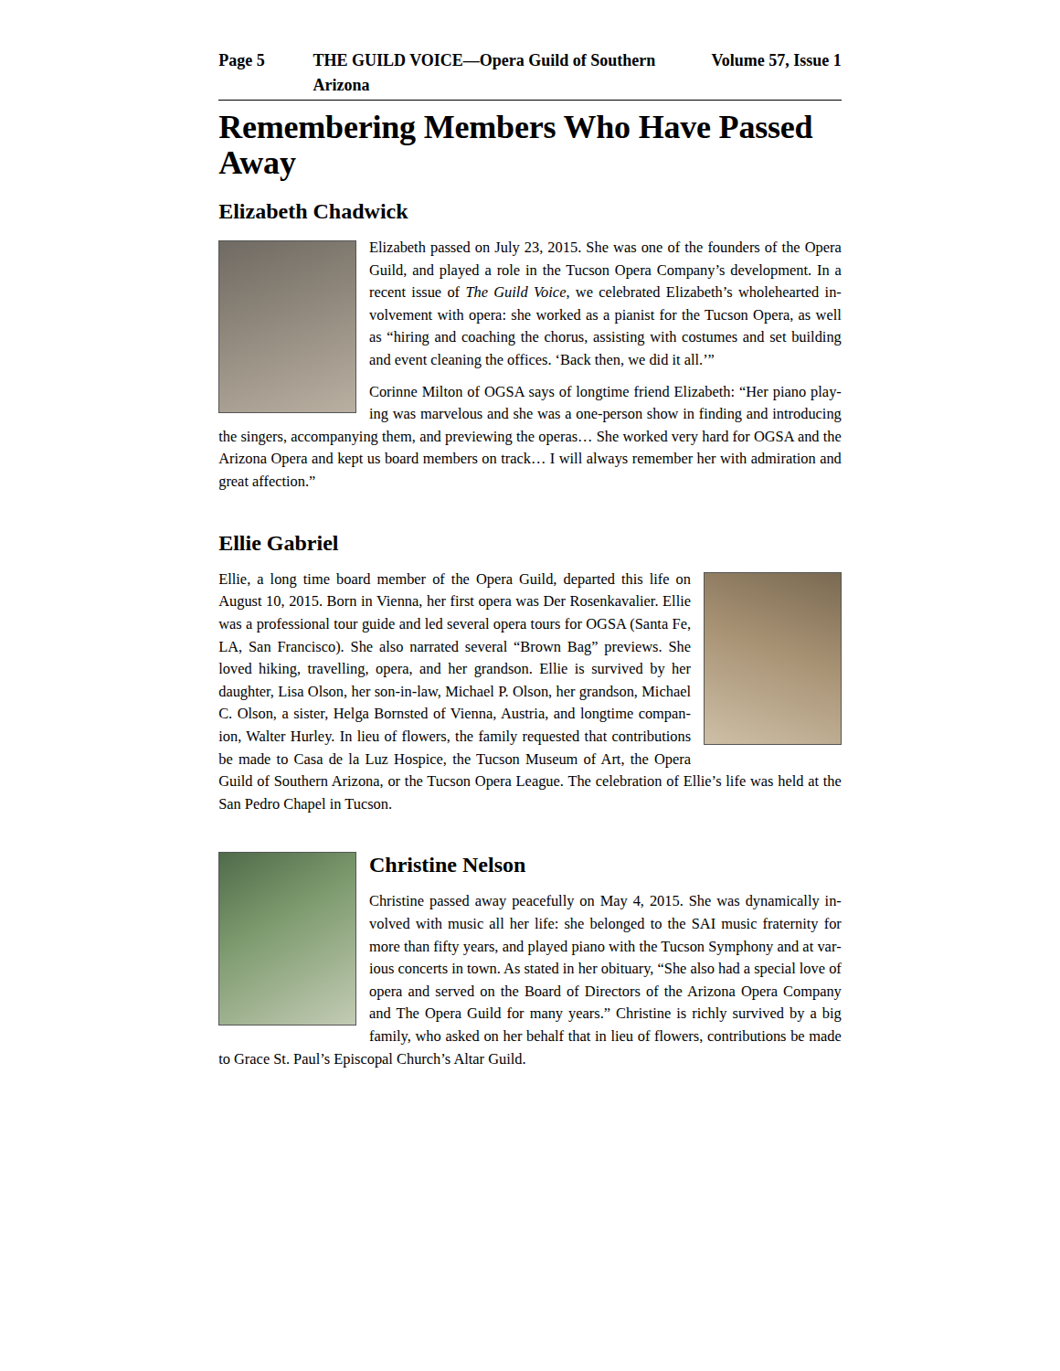Page 5 THE GUILD VOICE—Opera Guild of Southern Arizona Volume 57, Issue 1
Remembering Members Who Have Passed Away
Elizabeth Chadwick
Elizabeth passed on July 23, 2015. She was one of the founders of the Opera Guild, and played a role in the Tucson Opera Company’s development. In a recent issue of The Guild Voice, we celebrated Elizabeth’s wholehearted involvement with opera: she worked as a pianist for the Tucson Opera, as well as “hiring and coaching the chorus, assisting with costumes and set building and event cleaning the offices. ‘Back then, we did it all.’”
Corinne Milton of OGSA says of longtime friend Elizabeth: “Her piano playing was marvelous and she was a one-person show in finding and introducing the singers, accompanying them, and previewing the operas… She worked very hard for OGSA and the Arizona Opera and kept us board members on track… I will always remember her with admiration and great affection.”
Ellie Gabriel
Ellie, a long time board member of the Opera Guild, departed this life on August 10, 2015. Born in Vienna, her first opera was Der Rosenkavalier. Ellie was a professional tour guide and led several opera tours for OGSA (Santa Fe, LA, San Francisco). She also narrated several “Brown Bag” previews. She loved hiking, travelling, opera, and her grandson. Ellie is survived by her daughter, Lisa Olson, her son-in-law, Michael P. Olson, her grandson, Michael C. Olson, a sister, Helga Bornsted of Vienna, Austria, and longtime companion, Walter Hurley. In lieu of flowers, the family requested that contributions be made to Casa de la Luz Hospice, the Tucson Museum of Art, the Opera Guild of Southern Arizona, or the Tucson Opera League. The celebration of Ellie’s life was held at the San Pedro Chapel in Tucson.
Christine Nelson
Christine passed away peacefully on May 4, 2015. She was dynamically involved with music all her life: she belonged to the SAI music fraternity for more than fifty years, and played piano with the Tucson Symphony and at various concerts in town. As stated in her obituary, “She also had a special love of opera and served on the Board of Directors of the Arizona Opera Company and The Opera Guild for many years.” Christine is richly survived by a big family, who asked on her behalf that in lieu of flowers, contributions be made to Grace St. Paul’s Episcopal Church’s Altar Guild.